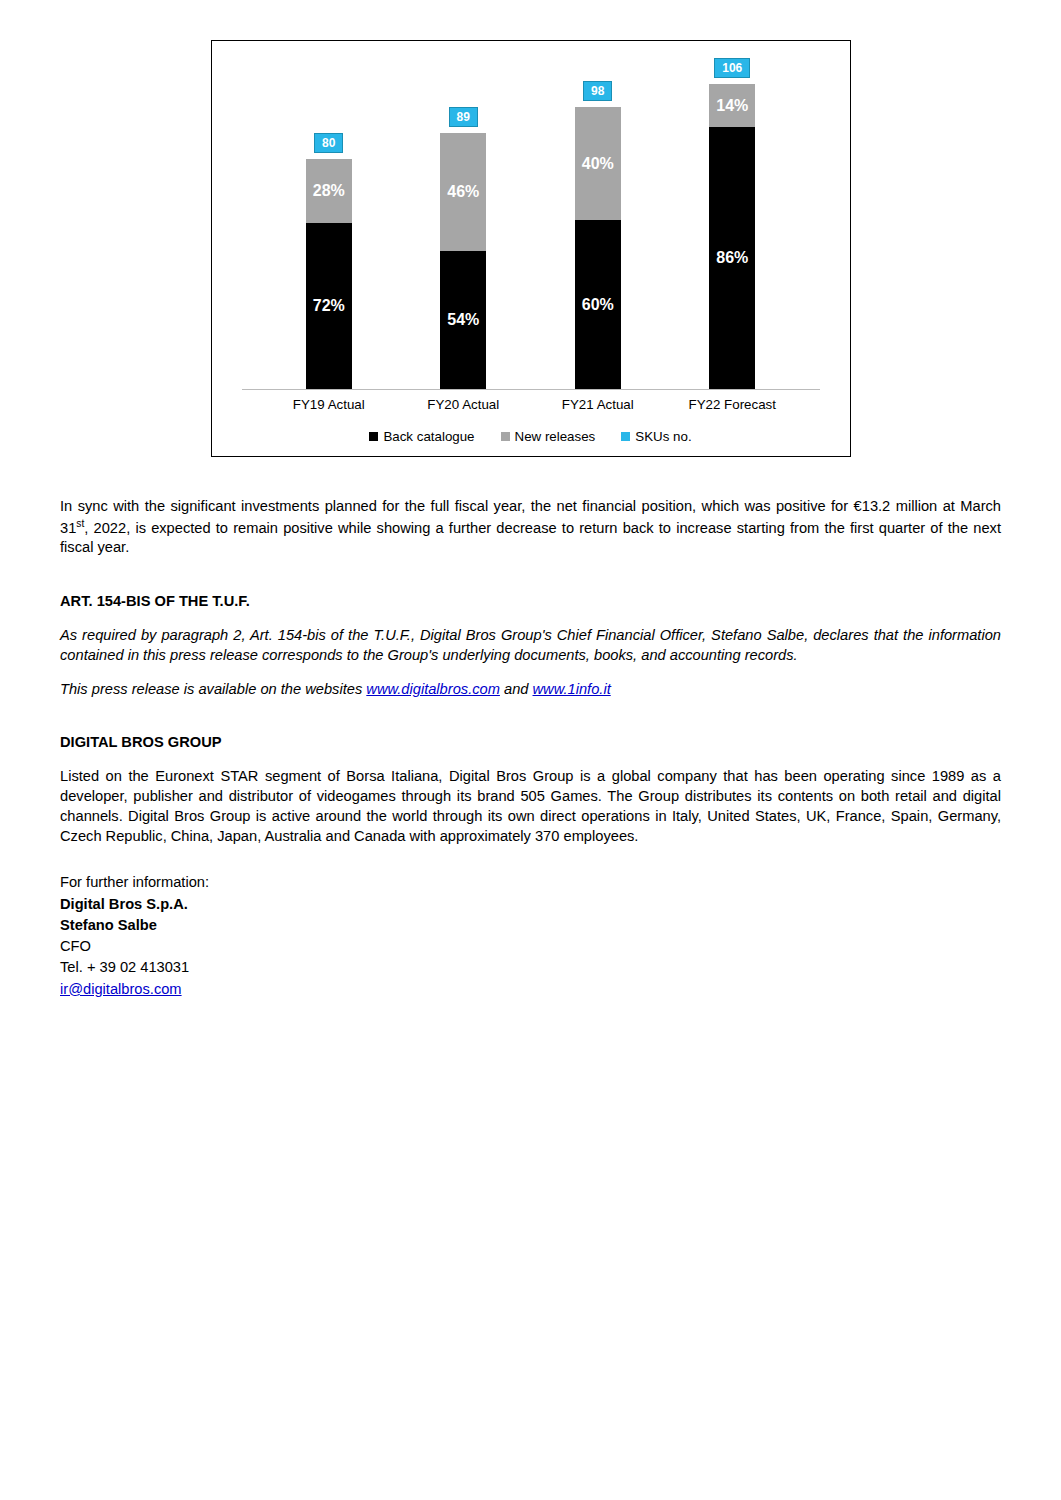80
28%
72%
89
46%
54%
98
40%
60%
106
14%
86%
FY19 Actual FY20 Actual FY21 Actual FY22 Forecast
Back catalogue New releases SKUs no.
In sync with the significant investments planned for the full fiscal year, the net financial position, which was positive for €13.2 million at March 31st, 2022, is expected to remain positive while showing a further decrease to return back to increase starting from the first quarter of the next fiscal year.
ART. 154-BIS OF THE T.U.F.
As required by paragraph 2, Art. 154-bis of the T.U.F., Digital Bros Group's Chief Financial Officer, Stefano Salbe, declares that the information contained in this press release corresponds to the Group's underlying documents, books, and accounting records.
This press release is available on the websites www.digitalbros.com and www.1info.it
DIGITAL BROS GROUP
Listed on the Euronext STAR segment of Borsa Italiana, Digital Bros Group is a global company that has been operating since 1989 as a developer, publisher and distributor of videogames through its brand 505 Games. The Group distributes its contents on both retail and digital channels. Digital Bros Group is active around the world through its own direct operations in Italy, United States, UK, France, Spain, Germany, Czech Republic, China, Japan, Australia and Canada with approximately 370 employees.
For further information:
Digital Bros S.p.A.
Stefano Salbe
CFO
Tel. + 39 02 413031
ir@digitalbros.com